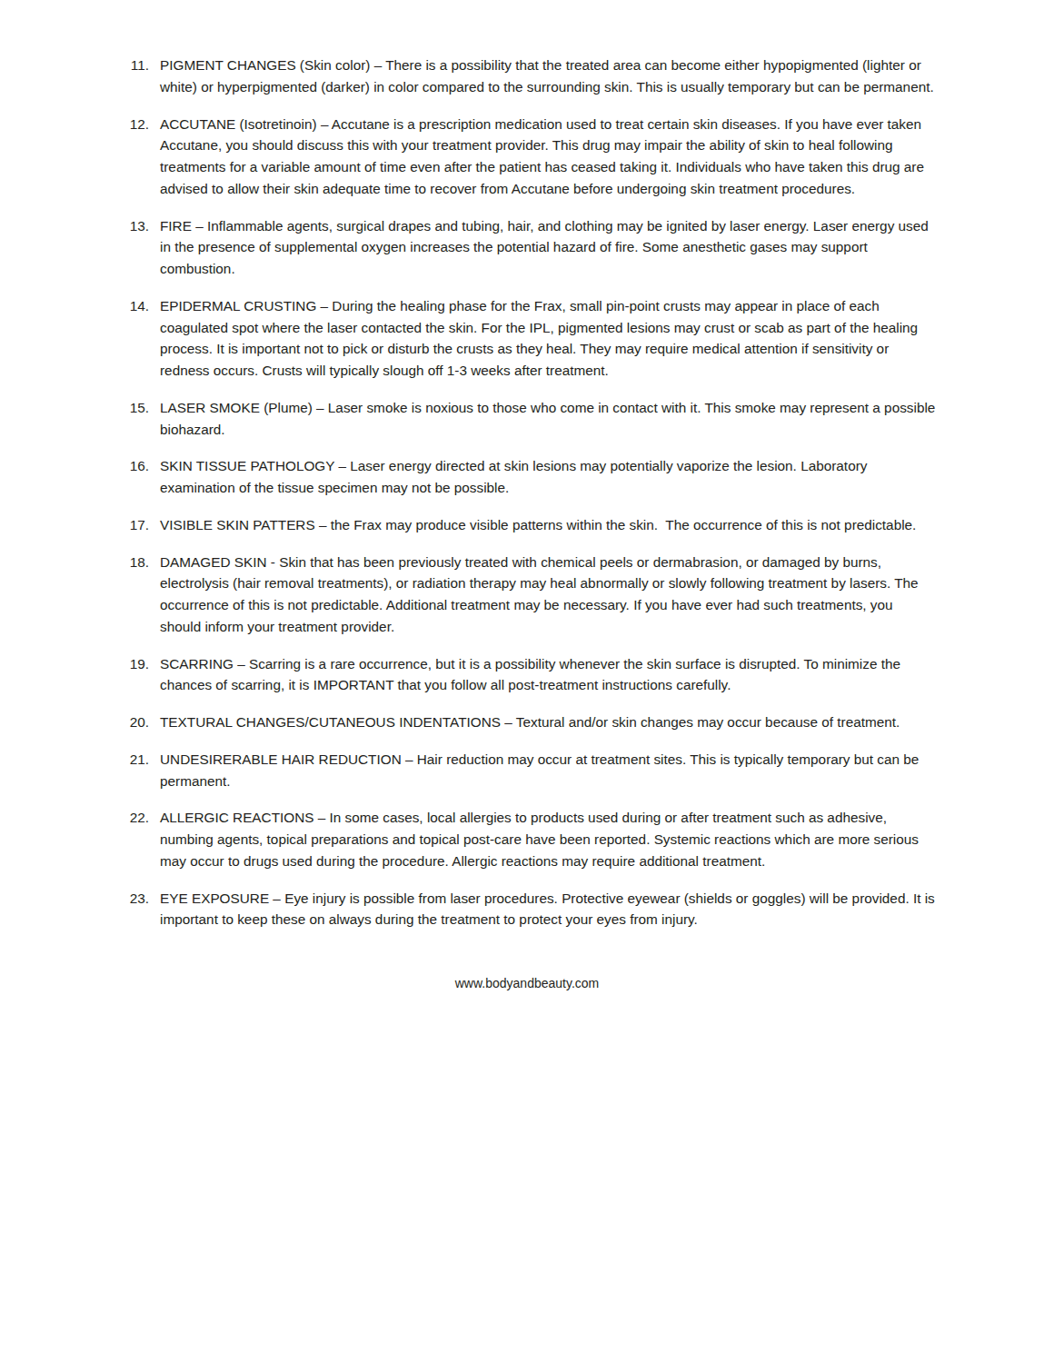PIGMENT CHANGES (Skin color) – There is a possibility that the treated area can become either hypopigmented (lighter or white) or hyperpigmented (darker) in color compared to the surrounding skin. This is usually temporary but can be permanent.
ACCUTANE (Isotretinoin) – Accutane is a prescription medication used to treat certain skin diseases. If you have ever taken Accutane, you should discuss this with your treatment provider. This drug may impair the ability of skin to heal following treatments for a variable amount of time even after the patient has ceased taking it. Individuals who have taken this drug are advised to allow their skin adequate time to recover from Accutane before undergoing skin treatment procedures.
FIRE – Inflammable agents, surgical drapes and tubing, hair, and clothing may be ignited by laser energy. Laser energy used in the presence of supplemental oxygen increases the potential hazard of fire. Some anesthetic gases may support combustion.
EPIDERMAL CRUSTING – During the healing phase for the Frax, small pin-point crusts may appear in place of each coagulated spot where the laser contacted the skin. For the IPL, pigmented lesions may crust or scab as part of the healing process. It is important not to pick or disturb the crusts as they heal. They may require medical attention if sensitivity or redness occurs. Crusts will typically slough off 1-3 weeks after treatment.
LASER SMOKE (Plume) – Laser smoke is noxious to those who come in contact with it. This smoke may represent a possible biohazard.
SKIN TISSUE PATHOLOGY – Laser energy directed at skin lesions may potentially vaporize the lesion. Laboratory examination of the tissue specimen may not be possible.
VISIBLE SKIN PATTERS – the Frax may produce visible patterns within the skin. The occurrence of this is not predictable.
DAMAGED SKIN - Skin that has been previously treated with chemical peels or dermabrasion, or damaged by burns, electrolysis (hair removal treatments), or radiation therapy may heal abnormally or slowly following treatment by lasers. The occurrence of this is not predictable. Additional treatment may be necessary. If you have ever had such treatments, you should inform your treatment provider.
SCARRING – Scarring is a rare occurrence, but it is a possibility whenever the skin surface is disrupted. To minimize the chances of scarring, it is IMPORTANT that you follow all post-treatment instructions carefully.
TEXTURAL CHANGES/CUTANEOUS INDENTATIONS – Textural and/or skin changes may occur because of treatment.
UNDESIRERABLE HAIR REDUCTION – Hair reduction may occur at treatment sites. This is typically temporary but can be permanent.
ALLERGIC REACTIONS – In some cases, local allergies to products used during or after treatment such as adhesive, numbing agents, topical preparations and topical post-care have been reported. Systemic reactions which are more serious may occur to drugs used during the procedure. Allergic reactions may require additional treatment.
EYE EXPOSURE – Eye injury is possible from laser procedures. Protective eyewear (shields or goggles) will be provided. It is important to keep these on always during the treatment to protect your eyes from injury.
www.bodyandbeauty.com